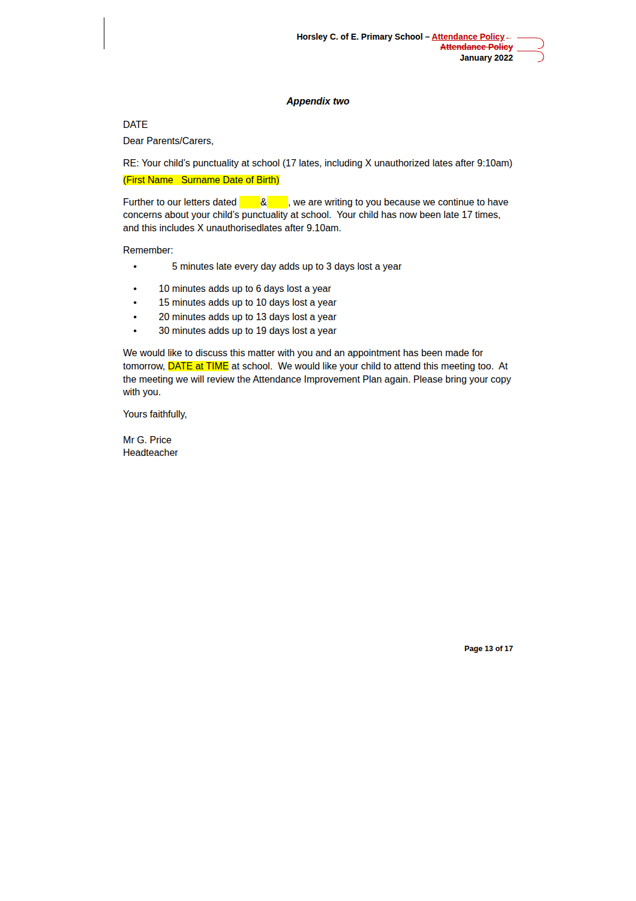Horsley C. of E. Primary School – Attendance Policy←
Attendance Policy
January 2022
Appendix two
DATE
Dear Parents/Carers,
RE: Your child’s punctuality at school (17 lates, including X unauthorized lates after 9:10am)
(First Name Surname Date of Birth)
Further to our letters dated & , we are writing to you because we continue to have concerns about your child’s punctuality at school. Your child has now been late 17 times, and this includes X unauthorisedlates after 9.10am.
Remember:
5 minutes late every day adds up to 3 days lost a year
10 minutes adds up to 6 days lost a year
15 minutes adds up to 10 days lost a year
20 minutes adds up to 13 days lost a year
30 minutes adds up to 19 days lost a year
We would like to discuss this matter with you and an appointment has been made for tomorrow, DATE at TIME at school. We would like your child to attend this meeting too. At the meeting we will review the Attendance Improvement Plan again. Please bring your copy with you.
Yours faithfully,
Mr G. Price
Headteacher
Page 13 of 17